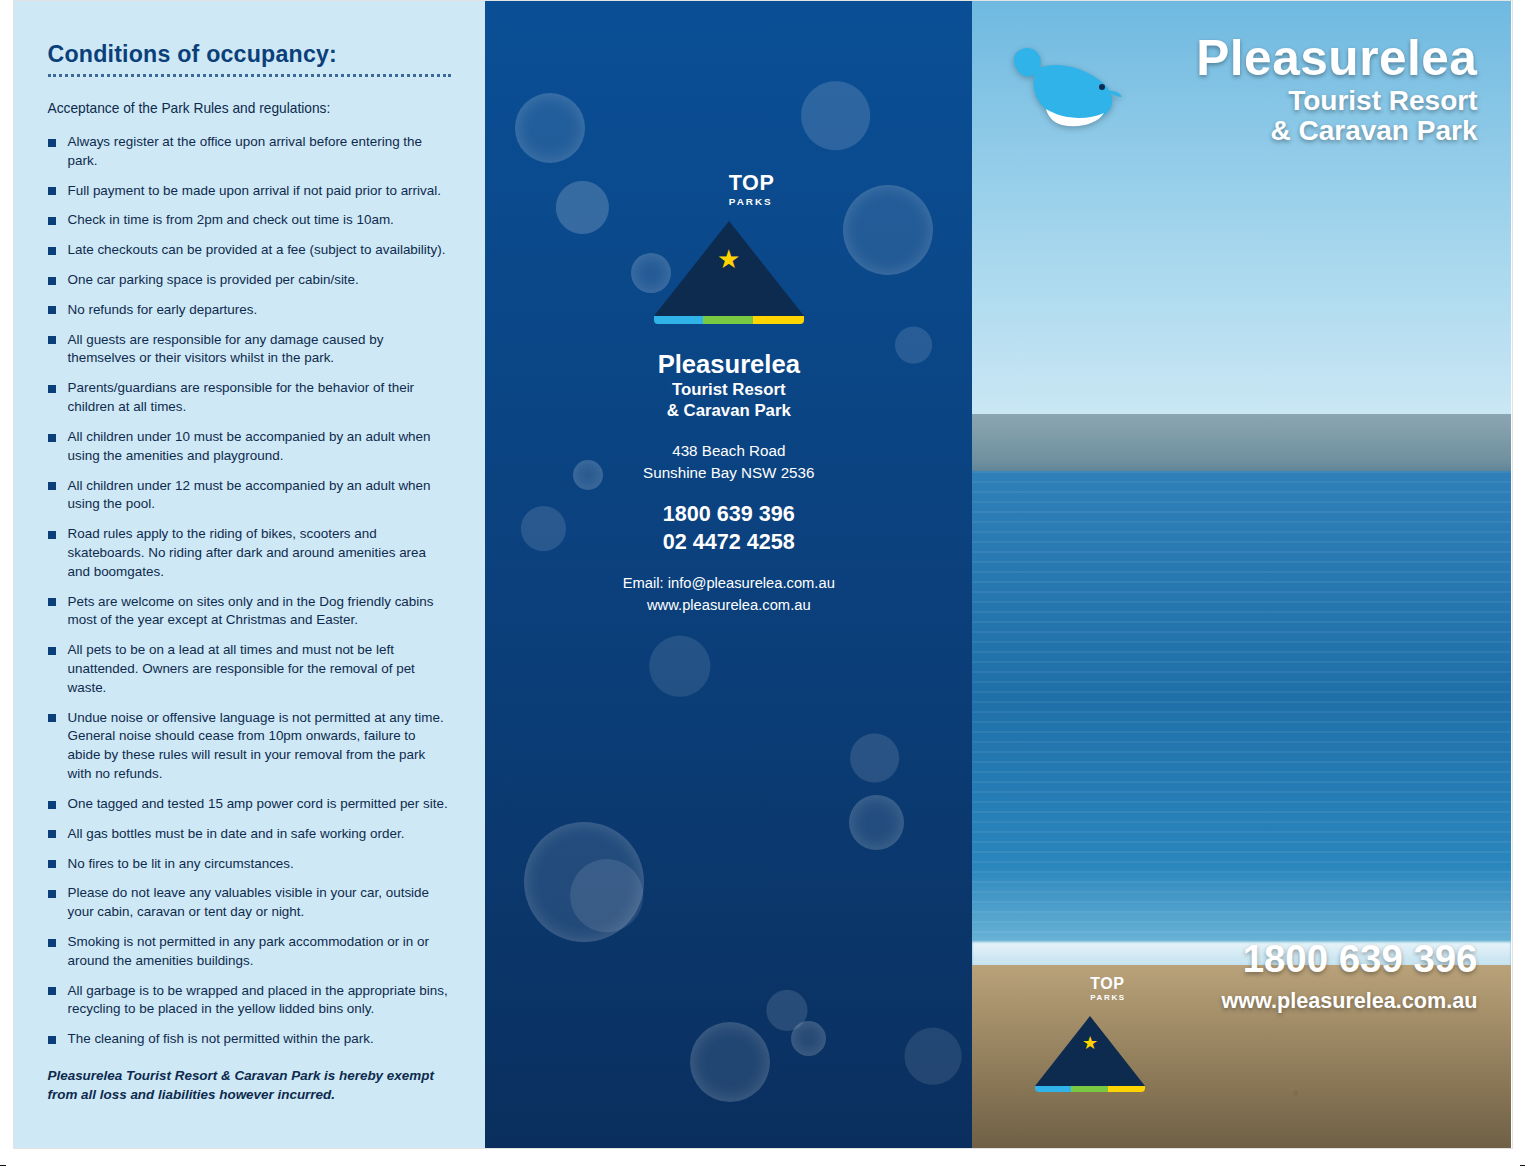Conditions of occupancy:
Acceptance of the Park Rules and regulations:
Always register at the office upon arrival before entering the park.
Full payment to be made upon arrival if not paid prior to arrival.
Check in time is from 2pm and check out time is 10am.
Late checkouts can be provided at a fee (subject to availability).
One car parking space is provided per cabin/site.
No refunds for early departures.
All guests are responsible for any damage caused by themselves or their visitors whilst in the park.
Parents/guardians are responsible for the behavior of their children at all times.
All children under 10 must be accompanied by an adult when using the amenities and playground.
All children under 12 must be accompanied by an adult when using the pool.
Road rules apply to the riding of bikes, scooters and skateboards. No riding after dark and around amenities area and boomgates.
Pets are welcome on sites only and in the Dog friendly cabins most of the year except at Christmas and Easter.
All pets to be on a lead at all times and must not be left unattended. Owners are responsible for the removal of pet waste.
Undue noise or offensive language is not permitted at any time. General noise should cease from 10pm onwards, failure to abide by these rules will result in your removal from the park with no refunds.
One tagged and tested 15 amp power cord is permitted per site.
All gas bottles must be in date and in safe working order.
No fires to be lit in any circumstances.
Please do not leave any valuables visible in your car, outside your cabin, caravan or tent day or night.
Smoking is not permitted in any park accommodation or in or around the amenities buildings.
All garbage is to be wrapped and placed in the appropriate bins, recycling to be placed in the yellow lidded bins only.
The cleaning of fish is not permitted within the park.
Pleasurelea Tourist Resort & Caravan Park is hereby exempt from all loss and liabilities however incurred.
★ TOP PARKS
Pleasurelea
Tourist Resort
& Caravan Park
438 Beach Road
Sunshine Bay NSW 2536
1800 639 396
02 4472 4258
Email: info@pleasurelea.com.au
www.pleasurelea.com.au
Pleasurelea
Tourist Resort
& Caravan Park
★ TOP PARKS
1800 639 396
www.pleasurelea.com.au